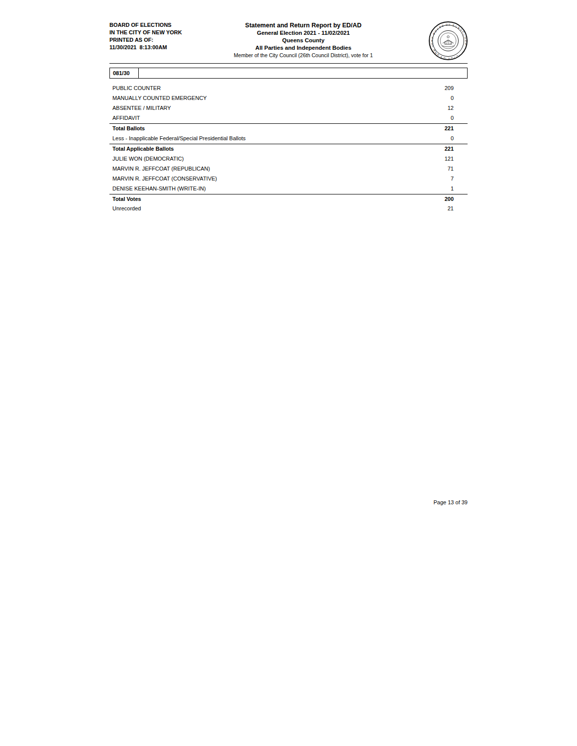BOARD OF ELECTIONS
IN THE CITY OF NEW YORK
PRINTED AS OF:
11/30/2021 8:13:00AM
Statement and Return Report by ED/AD
General Election 2021 - 11/02/2021
Queens County
All Parties and Independent Bodies
Member of the City Council (26th Council District), vote for 1
B O A R D O F E L E C T I O N S C I T Y O F N E W Y O R K
081/30
| PUBLIC COUNTER | 209 |
| MANUALLY COUNTED EMERGENCY | 0 |
| ABSENTEE / MILITARY | 12 |
| AFFIDAVIT | 0 |
| Total Ballots | 221 |
| Less - Inapplicable Federal/Special Presidential Ballots | 0 |
| Total Applicable Ballots | 221 |
| JULIE WON (DEMOCRATIC) | 121 |
| MARVIN R. JEFFCOAT (REPUBLICAN) | 71 |
| MARVIN R. JEFFCOAT (CONSERVATIVE) | 7 |
| DENISE KEEHAN-SMITH (WRITE-IN) | 1 |
| Total Votes | 200 |
| Unrecorded | 21 |
Page 13 of 39